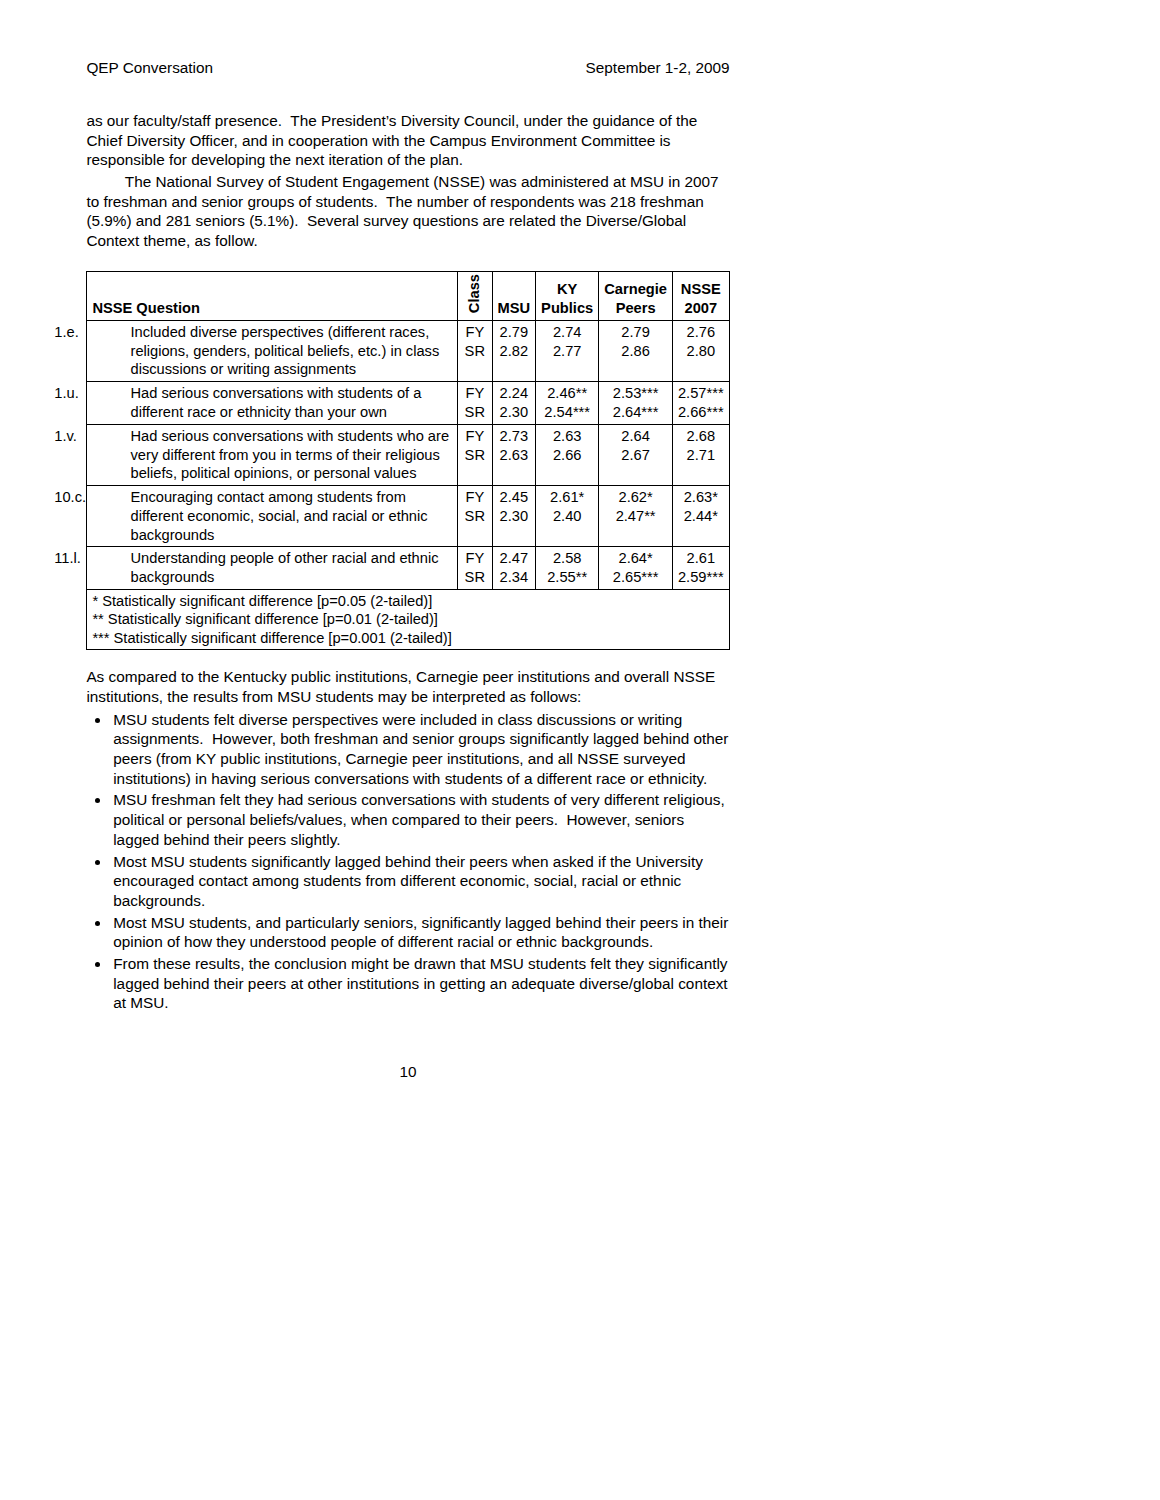QEP Conversation September 1-2, 2009
as our faculty/staff presence. The President’s Diversity Council, under the guidance of the Chief Diversity Officer, and in cooperation with the Campus Environment Committee is responsible for developing the next iteration of the plan.
The National Survey of Student Engagement (NSSE) was administered at MSU in 2007 to freshman and senior groups of students. The number of respondents was 218 freshman (5.9%) and 281 seniors (5.1%). Several survey questions are related the Diverse/Global Context theme, as follow.
| NSSE Question | Class | MSU | KY Publics | Carnegie Peers | NSSE 2007 |
| --- | --- | --- | --- | --- | --- |
| 1.e. Included diverse perspectives (different races, religions, genders, political beliefs, etc.) in class discussions or writing assignments | FY SR | 2.79 2.82 | 2.74 2.77 | 2.79 2.86 | 2.76 2.80 |
| 1.u. Had serious conversations with students of a different race or ethnicity than your own | FY SR | 2.24 2.30 | 2.46** 2.54*** | 2.53*** 2.64*** | 2.57*** 2.66*** |
| 1.v. Had serious conversations with students who are very different from you in terms of their religious beliefs, political opinions, or personal values | FY SR | 2.73 2.63 | 2.63 2.66 | 2.64 2.67 | 2.68 2.71 |
| 10.c. Encouraging contact among students from different economic, social, and racial or ethnic backgrounds | FY SR | 2.45 2.30 | 2.61* 2.40 | 2.62* 2.47** | 2.63* 2.44* |
| 11.l. Understanding people of other racial and ethnic backgrounds | FY SR | 2.47 2.34 | 2.58 2.55** | 2.64* 2.65*** | 2.61 2.59*** |
| * Statistically significant difference [p=0.05 (2-tailed)] ** Statistically significant difference [p=0.01 (2-tailed)] *** Statistically significant difference [p=0.001 (2-tailed)] |
As compared to the Kentucky public institutions, Carnegie peer institutions and overall NSSE institutions, the results from MSU students may be interpreted as follows:
MSU students felt diverse perspectives were included in class discussions or writing assignments. However, both freshman and senior groups significantly lagged behind other peers (from KY public institutions, Carnegie peer institutions, and all NSSE surveyed institutions) in having serious conversations with students of a different race or ethnicity.
MSU freshman felt they had serious conversations with students of very different religious, political or personal beliefs/values, when compared to their peers. However, seniors lagged behind their peers slightly.
Most MSU students significantly lagged behind their peers when asked if the University encouraged contact among students from different economic, social, racial or ethnic backgrounds.
Most MSU students, and particularly seniors, significantly lagged behind their peers in their opinion of how they understood people of different racial or ethnic backgrounds.
From these results, the conclusion might be drawn that MSU students felt they significantly lagged behind their peers at other institutions in getting an adequate diverse/global context at MSU.
10